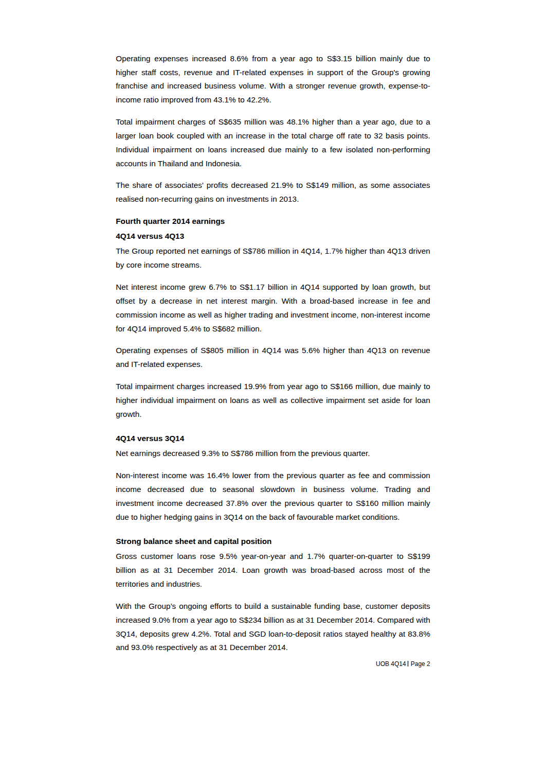Operating expenses increased 8.6% from a year ago to S$3.15 billion mainly due to higher staff costs, revenue and IT-related expenses in support of the Group's growing franchise and increased business volume. With a stronger revenue growth, expense-to-income ratio improved from 43.1% to 42.2%.
Total impairment charges of S$635 million was 48.1% higher than a year ago, due to a larger loan book coupled with an increase in the total charge off rate to 32 basis points. Individual impairment on loans increased due mainly to a few isolated non-performing accounts in Thailand and Indonesia.
The share of associates' profits decreased 21.9% to S$149 million, as some associates realised non-recurring gains on investments in 2013.
Fourth quarter 2014 earnings
4Q14 versus 4Q13
The Group reported net earnings of S$786 million in 4Q14, 1.7% higher than 4Q13 driven by core income streams.
Net interest income grew 6.7% to S$1.17 billion in 4Q14 supported by loan growth, but offset by a decrease in net interest margin. With a broad-based increase in fee and commission income as well as higher trading and investment income, non-interest income for 4Q14 improved 5.4% to S$682 million.
Operating expenses of S$805 million in 4Q14 was 5.6% higher than 4Q13 on revenue and IT-related expenses.
Total impairment charges increased 19.9% from year ago to S$166 million, due mainly to higher individual impairment on loans as well as collective impairment set aside for loan growth.
4Q14 versus 3Q14
Net earnings decreased 9.3% to S$786 million from the previous quarter.
Non-interest income was 16.4% lower from the previous quarter as fee and commission income decreased due to seasonal slowdown in business volume. Trading and investment income decreased 37.8% over the previous quarter to S$160 million mainly due to higher hedging gains in 3Q14 on the back of favourable market conditions.
Strong balance sheet and capital position
Gross customer loans rose 9.5% year-on-year and 1.7% quarter-on-quarter to S$199 billion as at 31 December 2014. Loan growth was broad-based across most of the territories and industries.
With the Group’s ongoing efforts to build a sustainable funding base, customer deposits increased 9.0% from a year ago to S$234 billion as at 31 December 2014. Compared with 3Q14, deposits grew 4.2%. Total and SGD loan-to-deposit ratios stayed healthy at 83.8% and 93.0% respectively as at 31 December 2014.
UOB 4Q14 Page 2